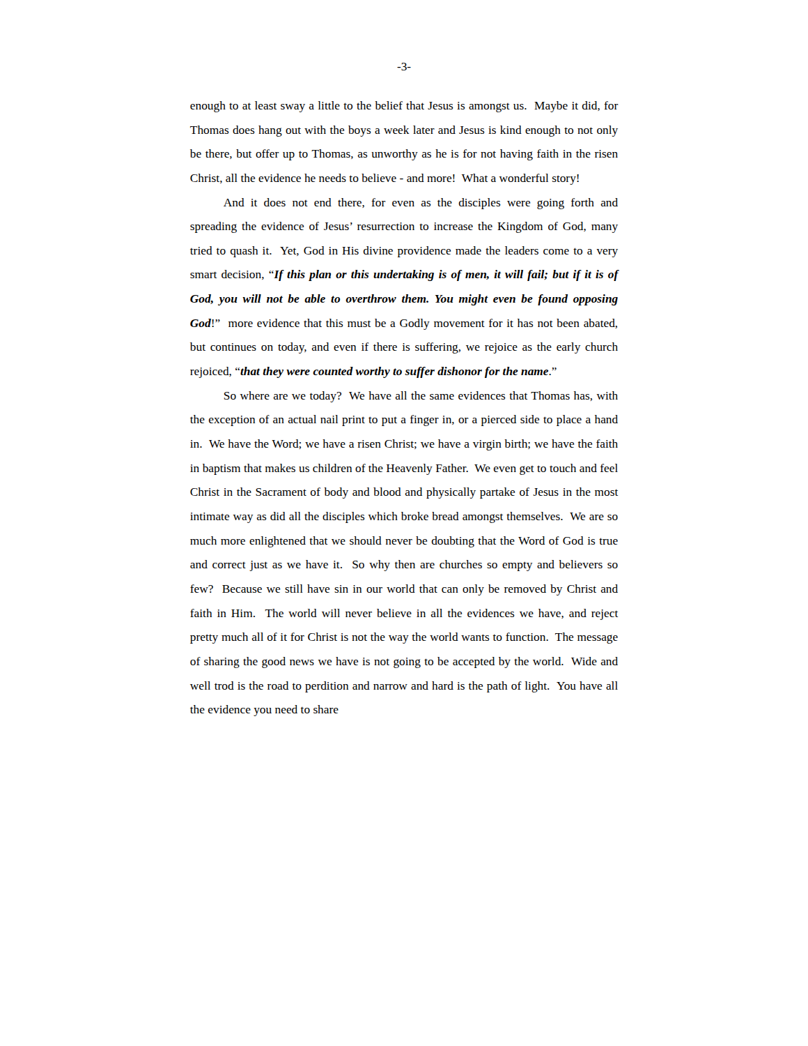-3-
enough to at least sway a little to the belief that Jesus is amongst us. Maybe it did, for Thomas does hang out with the boys a week later and Jesus is kind enough to not only be there, but offer up to Thomas, as unworthy as he is for not having faith in the risen Christ, all the evidence he needs to believe - and more! What a wonderful story!
And it does not end there, for even as the disciples were going forth and spreading the evidence of Jesus’ resurrection to increase the Kingdom of God, many tried to quash it. Yet, God in His divine providence made the leaders come to a very smart decision, “If this plan or this undertaking is of men, it will fail; but if it is of God, you will not be able to overthrow them. You might even be found opposing God!” more evidence that this must be a Godly movement for it has not been abated, but continues on today, and even if there is suffering, we rejoice as the early church rejoiced, “that they were counted worthy to suffer dishonor for the name.”
So where are we today? We have all the same evidences that Thomas has, with the exception of an actual nail print to put a finger in, or a pierced side to place a hand in. We have the Word; we have a risen Christ; we have a virgin birth; we have the faith in baptism that makes us children of the Heavenly Father. We even get to touch and feel Christ in the Sacrament of body and blood and physically partake of Jesus in the most intimate way as did all the disciples which broke bread amongst themselves. We are so much more enlightened that we should never be doubting that the Word of God is true and correct just as we have it. So why then are churches so empty and believers so few? Because we still have sin in our world that can only be removed by Christ and faith in Him. The world will never believe in all the evidences we have, and reject pretty much all of it for Christ is not the way the world wants to function. The message of sharing the good news we have is not going to be accepted by the world. Wide and well trod is the road to perdition and narrow and hard is the path of light. You have all the evidence you need to share